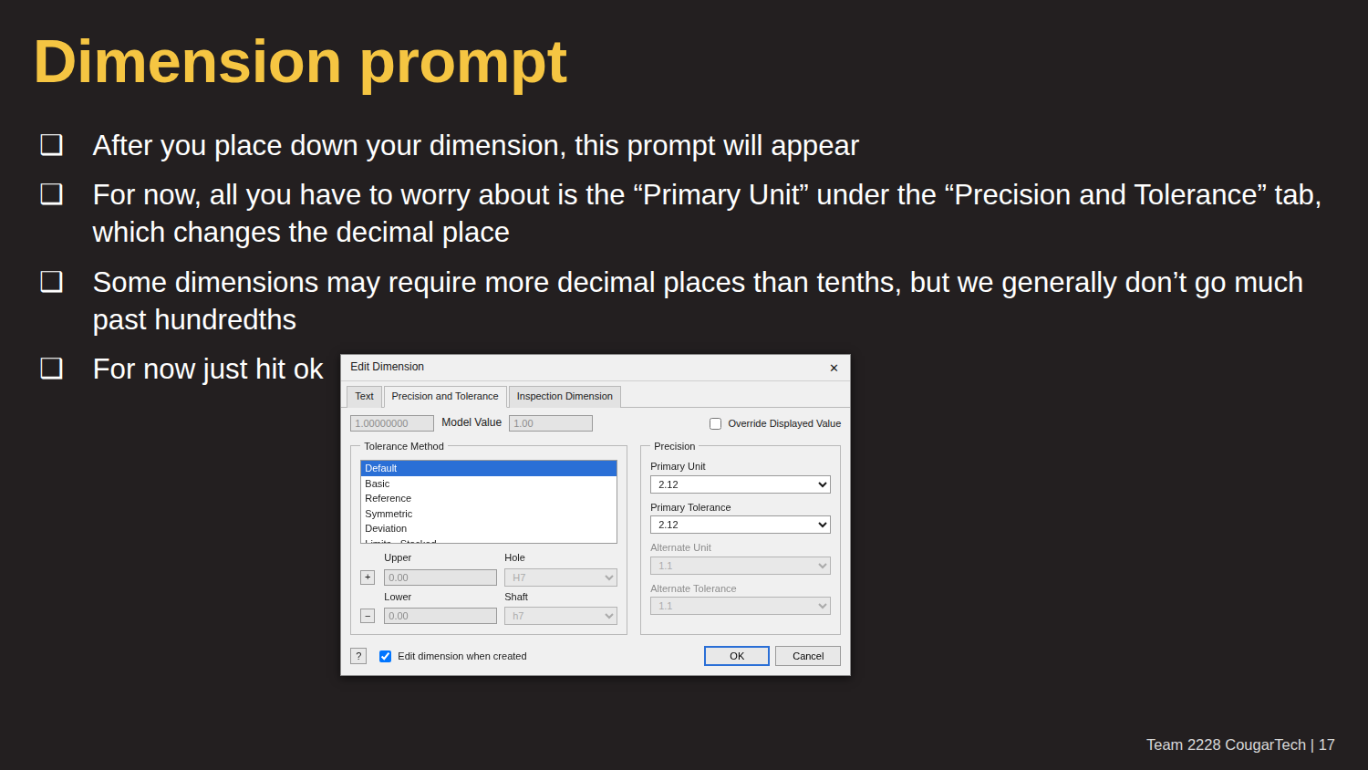Dimension prompt
After you place down your dimension, this prompt will appear
For now, all you have to worry about is the “Primary Unit” under the “Precision and Tolerance” tab, which changes the decimal place
Some dimensions may require more decimal places than tenths, but we generally don’t go much past hundredths
For now just hit ok
Edit Dimension ✕
Text
Precision and Tolerance
Inspection Dimension
Model Value Override Displayed Value
Tolerance Method
Default
Basic
Reference
Symmetric
Deviation
Limits - Stacked
Limits - Linear
MAX
Upper Hole + H7 Lower Shaft − h7
Precision Primary Unit 2.12 Primary Tolerance 2.12 Alternate Unit 1.1 Alternate Tolerance 1.1
? Edit dimension when created
OK Cancel
Team 2228 CougarTech | 17